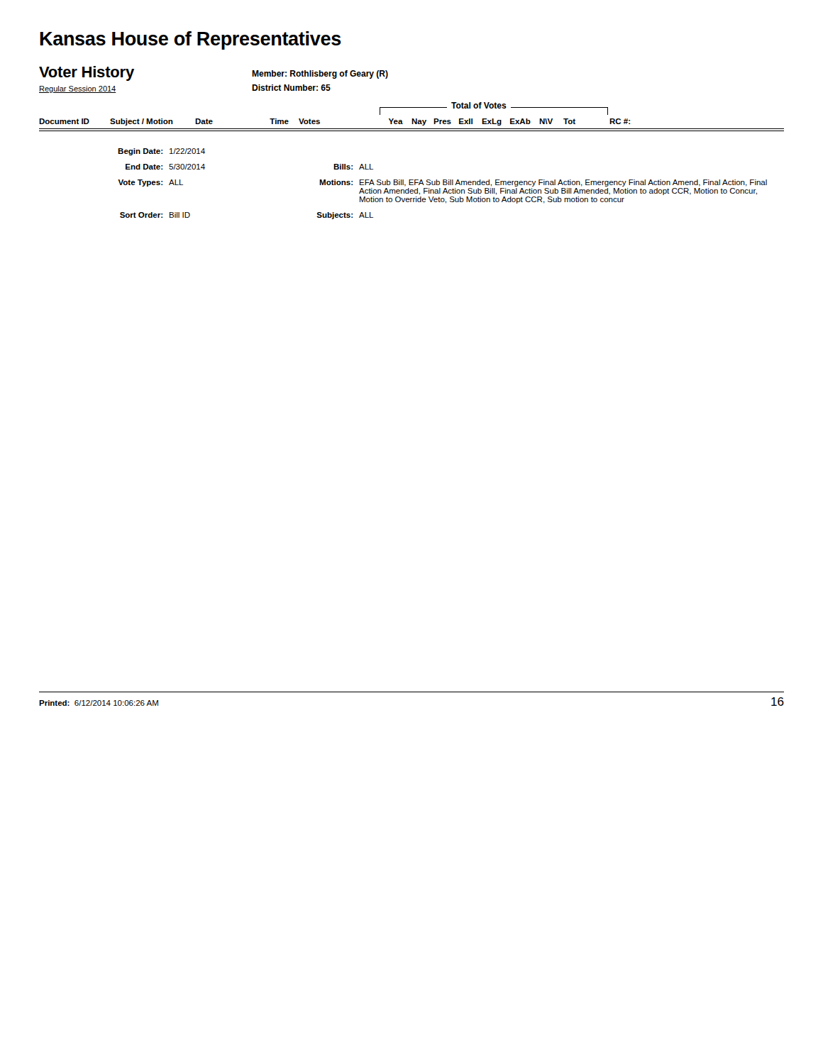Kansas House of Representatives
Voter History
Regular Session 2014
Member: Rothlisberg of Geary (R)
District Number: 65
Total of Votes
Document ID
Subject / Motion
Date
Time
Votes
Yea
Nay
Pres
ExIl
ExLg
ExAb
N\V
Tot
RC #:
Begin Date:
1/22/2014
End Date:
5/30/2014
Bills:
ALL
Vote Types:
ALL
Motions:
EFA Sub Bill, EFA Sub Bill Amended, Emergency Final Action, Emergency Final Action Amend, Final Action, Final Action Amended, Final Action Sub Bill, Final Action Sub Bill Amended, Motion to adopt CCR, Motion to Concur, Motion to Override Veto, Sub Motion to Adopt CCR, Sub motion to concur
Sort Order:
Bill ID
Subjects:
ALL
Printed: 6/12/2014 10:06:26 AM
16